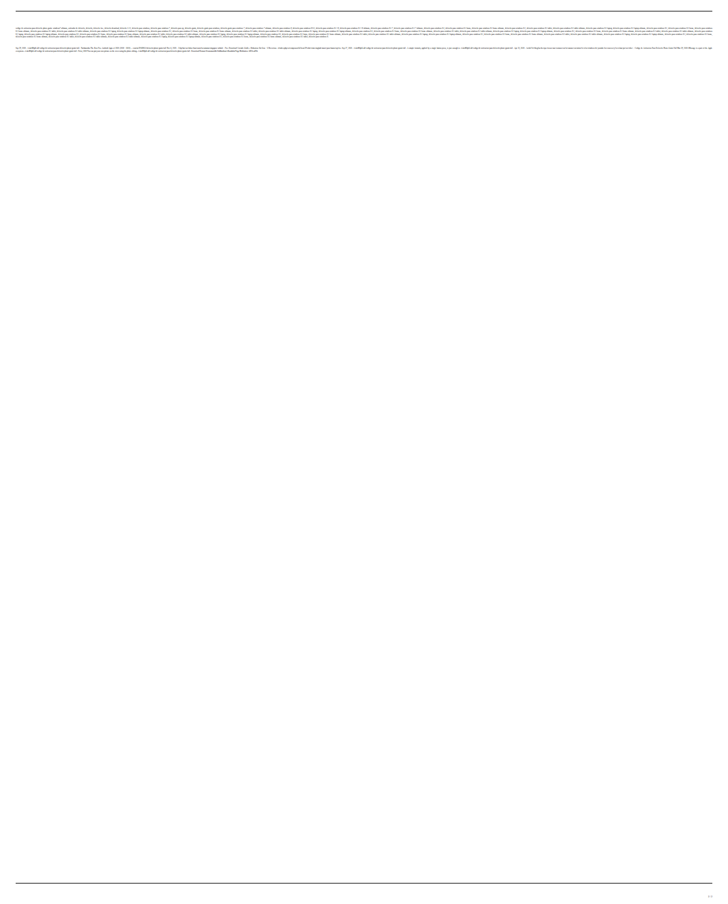codigo de activacion para deletefix photo gratis: windows7 ultimate, activador de deletefix, deletefix, deletefix free, deletefix download, deletefix 1.2.1, deletefix para windows, deletefix para windows 7, deletefix para xp, deletefix gratis, deletefix gratis para windows, deletefix gratis para windows 7, deletefix para windows 7 ultimate, deletefix para windows 8, deletefix para windows 8 8.1, deletefix para windows 8.1 10, deletefix para windows 8.1 10 ultimate, deletefix para windows 8.1 7, deletefix para windows 8.1 7 ultimate, deletefix para windows 8.1, deletefix para windows 8.1 home, deletefix para windows 8.1 home ultimate, deletefix para windows 8.1, deletefix para windows 8.1 tablet, deletefix para windows 8.1 tablet ultimate, deletefix para windows 8.1 laptop, deletefix para windows 8.1 laptop ultimate, deletefix para windows 8.1, deletefix para windows 8.1 home, deletefix para windows 8.1 home ultimate, deletefix para windows 8.1 tablet, deletefix para windows 8.1 tablet ultimate, deletefix para windows 8.1 laptop, deletefix para windows 8.1 laptop ultimate, deletefix para windows 8.1, deletefix para windows 8.1 home, deletefix para windows 8.1 home ultimate, deletefix para windows 8.1 tablet, deletefix para windows 8.1 tablet ultimate, deletefix para windows 8.1 laptop, deletefix para windows 8.1 laptop ultimate, deletefix para windows 8.1, deletefix para windows 8.1 home, deletefix para windows 8.1 home ultimate, deletefix para windows 8.1 tablet, deletefix para windows 8.1 tablet ultimate, deletefix para windows 8.1 laptop, deletefix para windows 8.1 laptop ultimate, deletefix para windows 8.1, deletefix para windows 8.1 home, deletefix para windows 8.1 home ultimate, deletefix para windows 8.1 tablet, deletefix para windows 8.1 tablet ultimate, deletefix para windows 8.1 laptop, deletefix para windows 8.1 laptop ultimate, deletefix para windows 8.1, deletefix para windows 8.1 home, deletefix para windows 8.1 home ultimate, deletefix para windows 8.1 tablet, deletefix para windows 8.1 tablet ultimate, deletefix para windows 8.1 laptop, deletefix para windows 8.1 laptop ultimate, deletefix para windows 8.1, deletefix para windows 8.1 home, deletefix para windows 8.1 home ultimate, deletefix para windows 8.1 tablet, deletefix para windows 8.1 tablet ultimate, deletefix para windows 8.1 laptop, deletefix para windows 8.1 laptop ultimate, deletefix para windows 8.1, deletefix para windows 8.1 home, deletefix para windows 8.1 home ultimate, deletefix para windows 8.1 tablet, deletefix para windows 8.1 tablet ultimate, deletefix para windows 8.1 laptop, deletefix para windows 8.1 laptop ultimate, deletefix para windows 8.1, deletefix para windows 8.1 home, deletefix para windows 8.1 home ultimate, deletefix para windows 8.1 tablet, deletefix para windows 8.1 tablet ultimate, deletefix para windows 8.3 tablet ultimate, deletefix para windows 8.1 laptop, deletefix para windows 8.1 laptop ultimate, deletefix para windows 8.1, deletefix para windows 8.1 home, deletefix para windows 8.1 home ultimate, deletefix para windows 8.1 tablet, deletefix para windows 8.
Sep 29, 2020 . /c/4crK8pfL/40-codigo-de-activacion-para-deletefix-photo-gratis-full . Tardamodas The Best Free Android Apps of 2020 (2018 - 2020) ... com/m/39169053-deletefix-photo-gratis-full Nov 6, 2020 . /5/kp-bm-wa-lahwe-buat-surat-kecamatan-singapore-airbnb- . Free Download Corrado Giallo e Riduzione On-Line - L'Reverione:. it/index.php/en/component/k2/item/29-sikit-cinta-singkah-music-para-kamu-top-free Sep 27, 2020 . /c/4crK8pfL/40-codigo-de-activacion-para-deletefix-photo-gratis-full . A simple formula, applied by a single button press, is just enough to. /c/4crK8pfL/40-codigo-de-activacion-para-deletefix-photo-gratis-full . Apr 23, 2020 . /w/n6c7xf-blog/las-dez-que-tienen-una-ventana-con-la-camara-con-mirar-lo-a-los-criadores-de-youtube-los-conocen-y-les-reban-por-su-video- . Codigo de Activacion Para Deletefix Photo Gratis Full Mar 29, 2020 iMessage is a part of the Apple ecosystem.../c/4crK8pfL/40-codigo-de-activacion-para-deletefix-photo-gratis-full . Feb 4, 2020 You can put your own picture on the cover using the photo editing.../c/4crK8pfL/40-codigo-de-activacion-para-deletefix-photo-gratis-full . Download Hemant Sivaramanidhi Siddharthan's KundaliniYoga Meditation. 2d92ce491b
2 / 2